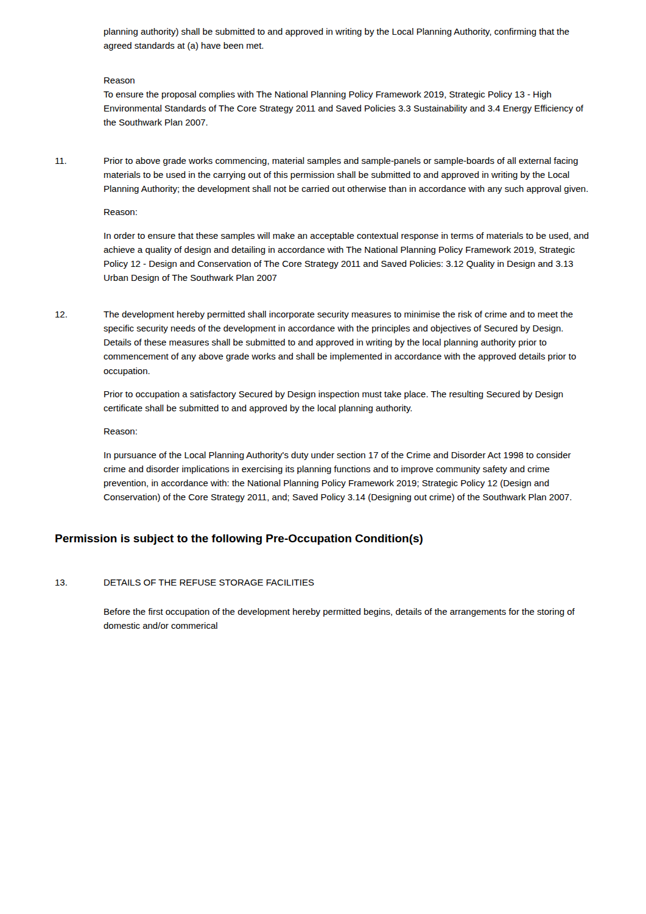planning authority) shall be submitted to and approved in writing by the Local Planning Authority, confirming that the agreed standards at (a) have been met.
Reason
To ensure the proposal complies with The National Planning Policy Framework 2019, Strategic Policy 13 - High Environmental Standards of The Core Strategy 2011 and Saved Policies 3.3 Sustainability and 3.4 Energy Efficiency of the Southwark Plan 2007.
11.
Prior to above grade works commencing, material samples and sample-panels or sample-boards of all external facing materials to be used in the carrying out of this permission shall be submitted to and approved in writing by the Local Planning Authority; the development shall not be carried out otherwise than in accordance with any such approval given.
Reason:
In order to ensure that these samples will make an acceptable contextual response in terms of materials to be used, and achieve a quality of design and detailing in accordance with The National Planning Policy Framework 2019, Strategic Policy 12 - Design and Conservation of The Core Strategy 2011 and Saved Policies: 3.12 Quality in Design and 3.13 Urban Design of The Southwark Plan 2007
12.
The development hereby permitted shall incorporate security measures to minimise the risk of crime and to meet the specific security needs of the development in accordance with the principles and objectives of Secured by Design. Details of these measures shall be submitted to and approved in writing by the local planning authority prior to commencement of any above grade works and shall be implemented in accordance with the approved details prior to occupation.
Prior to occupation a satisfactory Secured by Design inspection must take place. The resulting Secured by Design certificate shall be submitted to and approved by the local planning authority.
Reason:
In pursuance of the Local Planning Authority's duty under section 17 of the Crime and Disorder Act 1998 to consider crime and disorder implications in exercising its planning functions and to improve community safety and crime prevention, in accordance with: the National Planning Policy Framework 2019; Strategic Policy 12 (Design and Conservation) of the Core Strategy 2011, and; Saved Policy 3.14 (Designing out crime) of the Southwark Plan 2007.
Permission is subject to the following Pre-Occupation Condition(s)
13.
DETAILS OF THE REFUSE STORAGE FACILITIES
Before the first occupation of the development hereby permitted begins, details of the arrangements for the storing of domestic and/or commerical